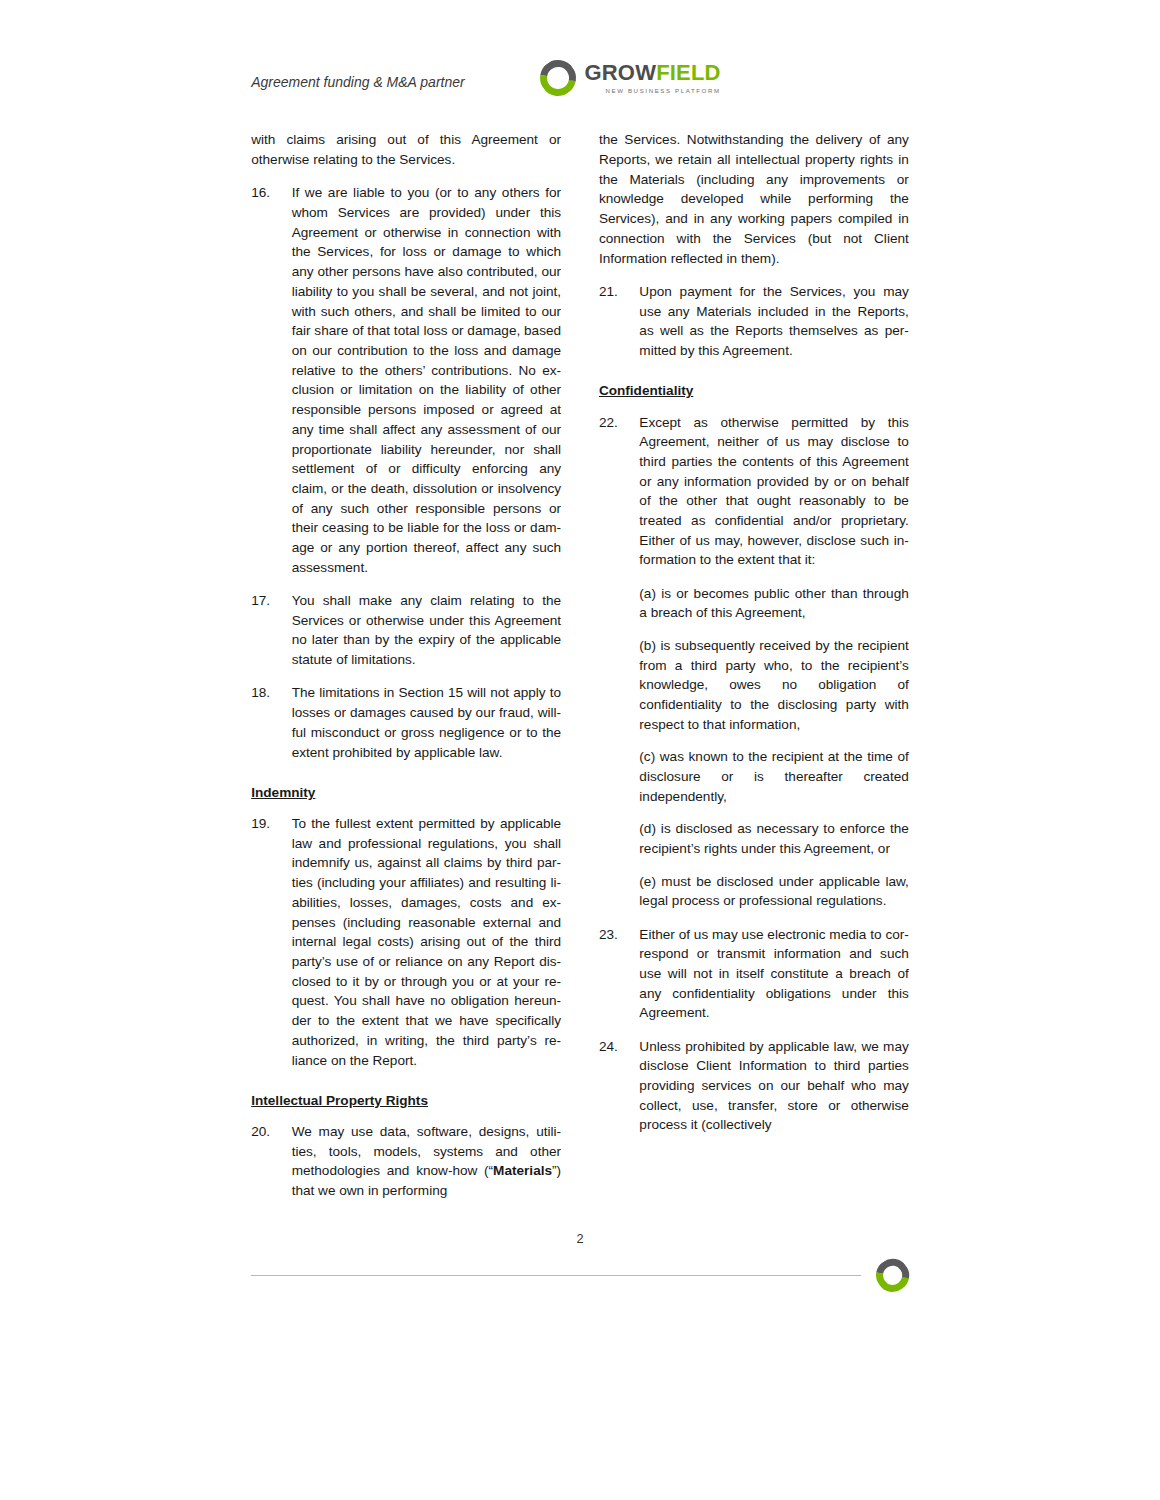Agreement funding & M&A partner
GROW FIELD New Business Platform
with claims arising out of this Agreement or otherwise relating to the Services.
16. If we are liable to you (or to any others for whom Services are provided) under this Agreement or otherwise in connection with the Services, for loss or damage to which any other persons have also contributed, our liability to you shall be several, and not joint, with such others, and shall be limited to our fair share of that total loss or damage, based on our contribution to the loss and damage relative to the others’ contributions. No exclusion or limitation on the liability of other responsible persons imposed or agreed at any time shall affect any assessment of our proportionate liability hereunder, nor shall settlement of or difficulty enforcing any claim, or the death, dissolution or insolvency of any such other responsible persons or their ceasing to be liable for the loss or damage or any portion thereof, affect any such assessment.
17. You shall make any claim relating to the Services or otherwise under this Agreement no later than by the expiry of the applicable statute of limitations.
18. The limitations in Section 15 will not apply to losses or damages caused by our fraud, willful misconduct or gross negligence or to the extent prohibited by applicable law.
Indemnity
19. To the fullest extent permitted by applicable law and professional regulations, you shall indemnify us, against all claims by third parties (including your affiliates) and resulting liabilities, losses, damages, costs and expenses (including reasonable external and internal legal costs) arising out of the third party’s use of or reliance on any Report disclosed to it by or through you or at your request. You shall have no obligation hereunder to the extent that we have specifically authorized, in writing, the third party’s reliance on the Report.
Intellectual Property Rights
20. We may use data, software, designs, utilities, tools, models, systems and other methodologies and know-how (“Materials”) that we own in performing
the Services. Notwithstanding the delivery of any Reports, we retain all intellectual property rights in the Materials (including any improvements or knowledge developed while performing the Services), and in any working papers compiled in connection with the Services (but not Client Information reflected in them).
21. Upon payment for the Services, you may use any Materials included in the Reports, as well as the Reports themselves as permitted by this Agreement.
Confidentiality
22. Except as otherwise permitted by this Agreement, neither of us may disclose to third parties the contents of this Agreement or any information provided by or on behalf of the other that ought reasonably to be treated as confidential and/or proprietary. Either of us may, however, disclose such information to the extent that it:
(a) is or becomes public other than through a breach of this Agreement,
(b) is subsequently received by the recipient from a third party who, to the recipient’s knowledge, owes no obligation of confidentiality to the disclosing party with respect to that information,
(c) was known to the recipient at the time of disclosure or is thereafter created independently,
(d) is disclosed as necessary to enforce the recipient’s rights under this Agreement, or
(e) must be disclosed under applicable law, legal process or professional regulations.
23. Either of us may use electronic media to correspond or transmit information and such use will not in itself constitute a breach of any confidentiality obligations under this Agreement.
24. Unless prohibited by applicable law, we may disclose Client Information to third parties providing services on our behalf who may collect, use, transfer, store or otherwise process it (collectively
2